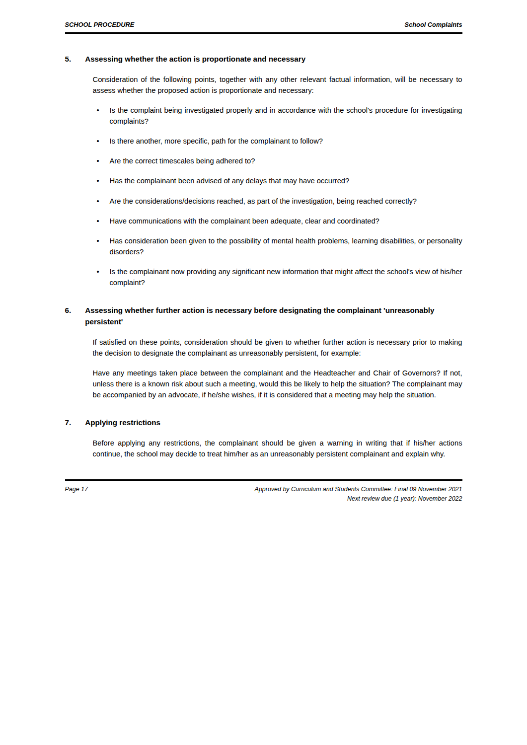SCHOOL PROCEDURE School Complaints
5. Assessing whether the action is proportionate and necessary
Consideration of the following points, together with any other relevant factual information, will be necessary to assess whether the proposed action is proportionate and necessary:
Is the complaint being investigated properly and in accordance with the school's procedure for investigating complaints?
Is there another, more specific, path for the complainant to follow?
Are the correct timescales being adhered to?
Has the complainant been advised of any delays that may have occurred?
Are the considerations/decisions reached, as part of the investigation, being reached correctly?
Have communications with the complainant been adequate, clear and coordinated?
Has consideration been given to the possibility of mental health problems, learning disabilities, or personality disorders?
Is the complainant now providing any significant new information that might affect the school's view of his/her complaint?
6. Assessing whether further action is necessary before designating the complainant 'unreasonably persistent'
If satisfied on these points, consideration should be given to whether further action is necessary prior to making the decision to designate the complainant as unreasonably persistent, for example:
Have any meetings taken place between the complainant and the Headteacher and Chair of Governors? If not, unless there is a known risk about such a meeting, would this be likely to help the situation? The complainant may be accompanied by an advocate, if he/she wishes, if it is considered that a meeting may help the situation.
7. Applying restrictions
Before applying any restrictions, the complainant should be given a warning in writing that if his/her actions continue, the school may decide to treat him/her as an unreasonably persistent complainant and explain why.
Page 17 Approved by Curriculum and Students Committee: Final 09 November 2021
Next review due (1 year): November 2022